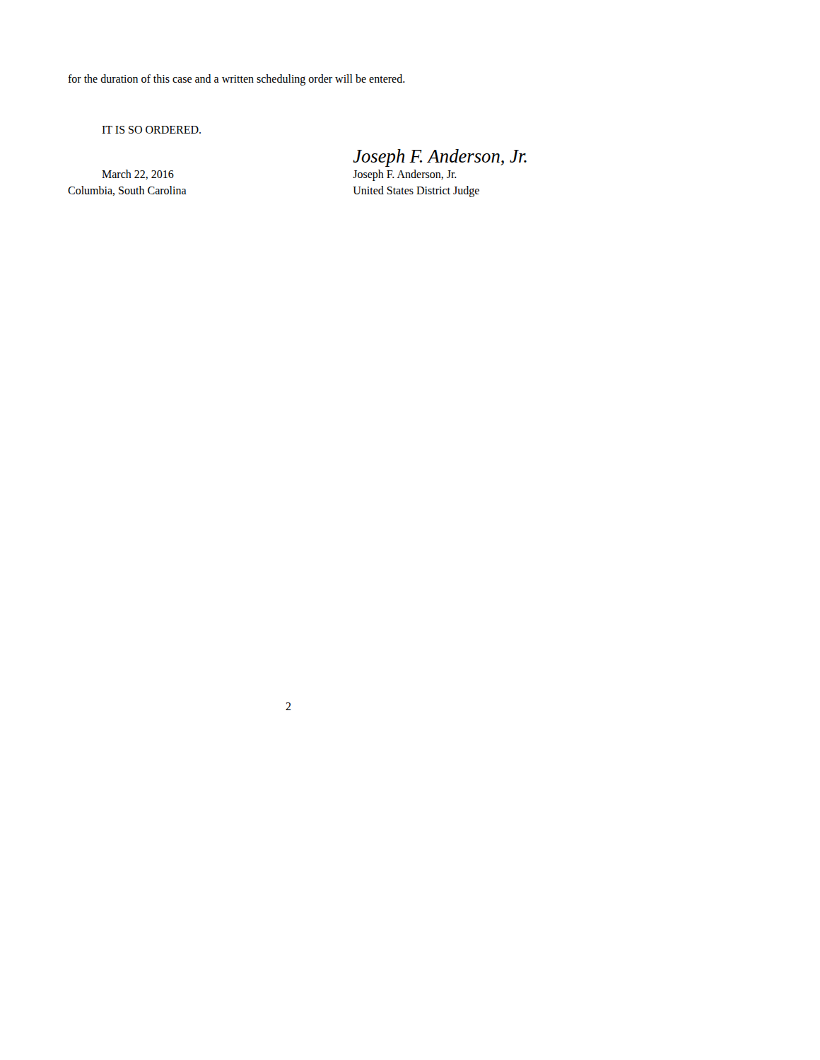for the duration of this case and a written scheduling order will be entered.
IT IS SO ORDERED.
Joseph F. Anderson, Jr.
March 22, 2016
Columbia, South Carolina
Joseph F. Anderson, Jr.
United States District Judge
2